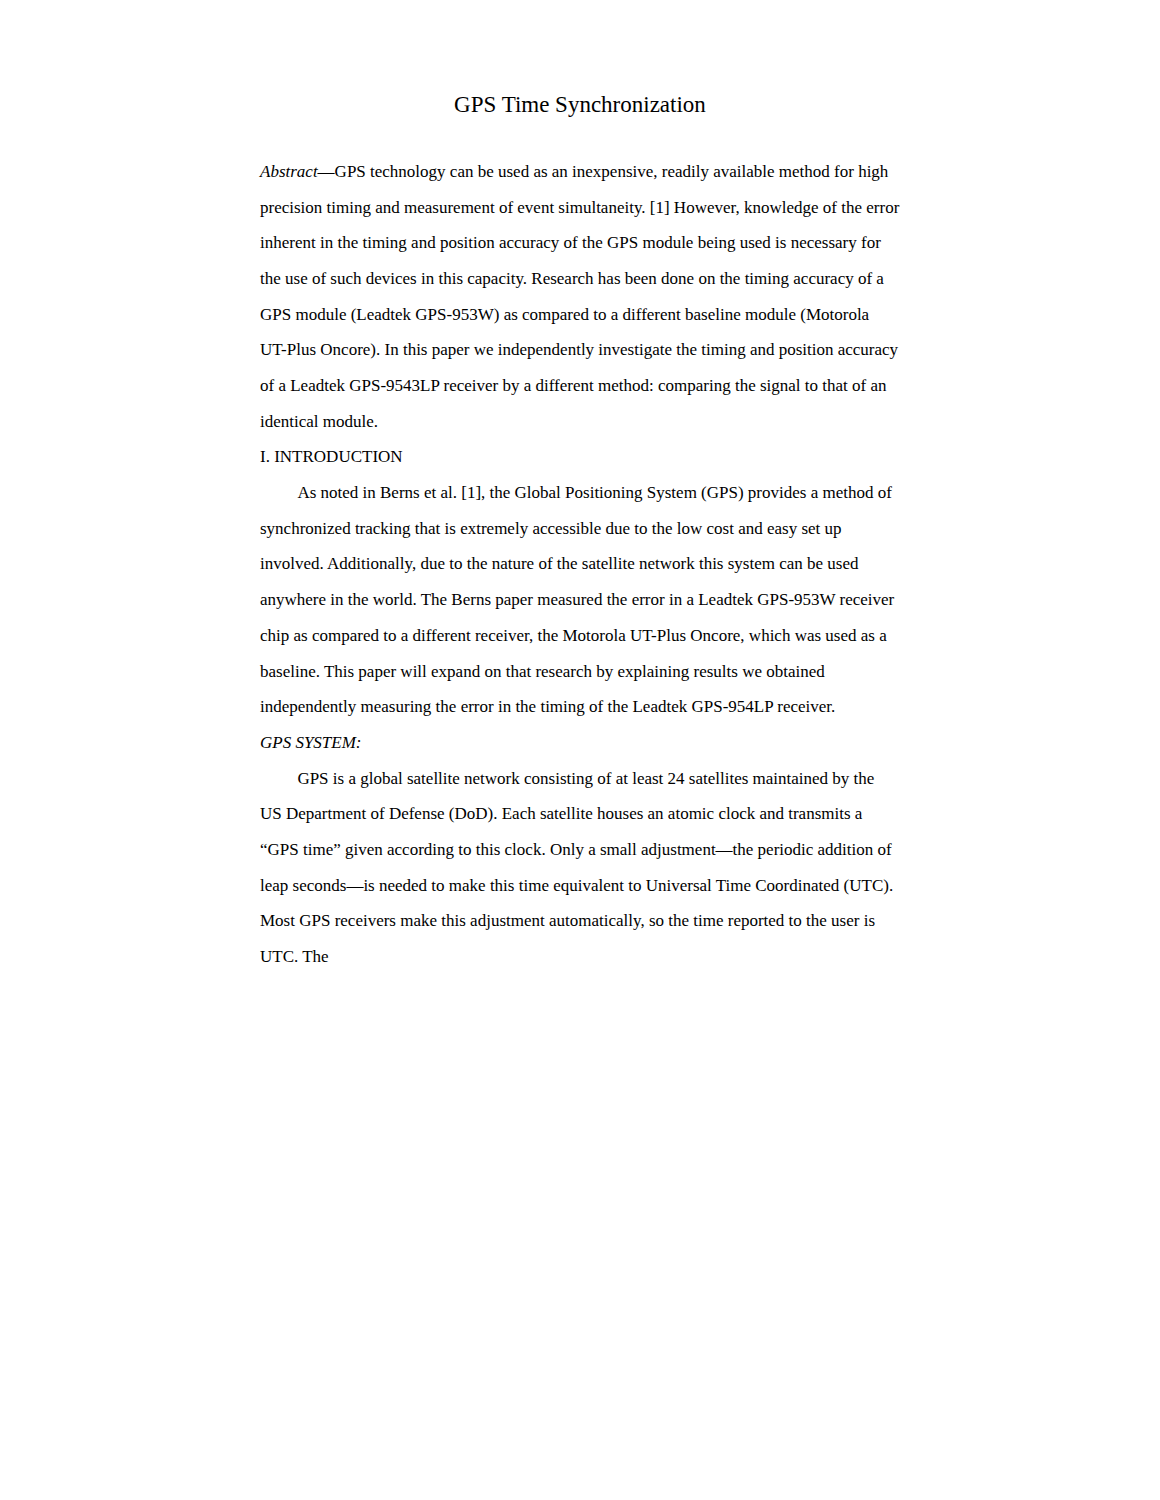GPS Time Synchronization
Abstract—GPS technology can be used as an inexpensive, readily available method for high precision timing and measurement of event simultaneity. [1] However, knowledge of the error inherent in the timing and position accuracy of the GPS module being used is necessary for the use of such devices in this capacity. Research has been done on the timing accuracy of a GPS module (Leadtek GPS-953W) as compared to a different baseline module (Motorola UT-Plus Oncore). In this paper we independently investigate the timing and position accuracy of a Leadtek GPS-9543LP receiver by a different method: comparing the signal to that of an identical module.
I. INTRODUCTION
As noted in Berns et al. [1], the Global Positioning System (GPS) provides a method of synchronized tracking that is extremely accessible due to the low cost and easy set up involved. Additionally, due to the nature of the satellite network this system can be used anywhere in the world. The Berns paper measured the error in a Leadtek GPS-953W receiver chip as compared to a different receiver, the Motorola UT-Plus Oncore, which was used as a baseline. This paper will expand on that research by explaining results we obtained independently measuring the error in the timing of the Leadtek GPS-954LP receiver.
GPS SYSTEM:
GPS is a global satellite network consisting of at least 24 satellites maintained by the US Department of Defense (DoD). Each satellite houses an atomic clock and transmits a “GPS time” given according to this clock. Only a small adjustment—the periodic addition of leap seconds—is needed to make this time equivalent to Universal Time Coordinated (UTC). Most GPS receivers make this adjustment automatically, so the time reported to the user is UTC. The